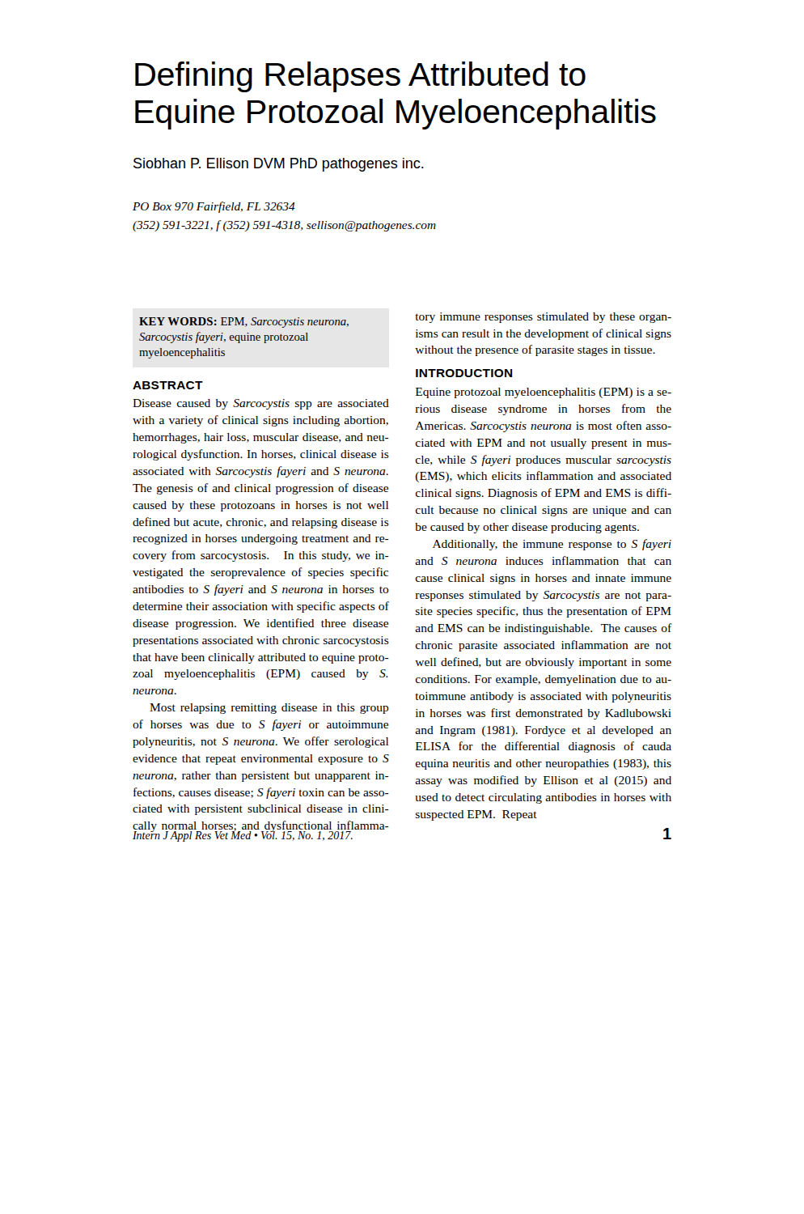Defining Relapses Attributed to Equine Protozoal Myeloencephalitis
Siobhan P. Ellison DVM PhD pathogenes inc.
PO Box 970 Fairfield, FL 32634
(352) 591-3221, f (352) 591-4318, sellison@pathogenes.com
KEY WORDS: EPM, Sarcocystis neurona, Sarcocystis fayeri, equine protozoal myeloencephalitis
ABSTRACT
Disease caused by Sarcocystis spp are associated with a variety of clinical signs including abortion, hemorrhages, hair loss, muscular disease, and neurological dysfunction. In horses, clinical disease is associated with Sarcocystis fayeri and S neurona. The genesis of and clinical progression of disease caused by these protozoans in horses is not well defined but acute, chronic, and relapsing disease is recognized in horses undergoing treatment and recovery from sarcocystosis. In this study, we investigated the seroprevalence of species specific antibodies to S fayeri and S neurona in horses to determine their association with specific aspects of disease progression. We identified three disease presentations associated with chronic sarcocystosis that have been clinically attributed to equine protozoal myeloencephalitis (EPM) caused by S. neurona.
Most relapsing remitting disease in this group of horses was due to S fayeri or autoimmune polyneuritis, not S neurona. We offer serological evidence that repeat environmental exposure to S neurona, rather than persistent but unapparent infections, causes disease; S fayeri toxin can be associated with persistent subclinical disease in clinically normal horses; and dysfunctional inflammatory immune responses stimulated by these organisms can result in the development of clinical signs without the presence of parasite stages in tissue.
INTRODUCTION
Equine protozoal myeloencephalitis (EPM) is a serious disease syndrome in horses from the Americas. Sarcocystis neurona is most often associated with EPM and not usually present in muscle, while S fayeri produces muscular sarcocystis (EMS), which elicits inflammation and associated clinical signs. Diagnosis of EPM and EMS is difficult because no clinical signs are unique and can be caused by other disease producing agents.
Additionally, the immune response to S fayeri and S neurona induces inflammation that can cause clinical signs in horses and innate immune responses stimulated by Sarcocystis are not parasite species specific, thus the presentation of EPM and EMS can be indistinguishable. The causes of chronic parasite associated inflammation are not well defined, but are obviously important in some conditions. For example, demyelination due to autoimmune antibody is associated with polyneuritis in horses was first demonstrated by Kadlubowski and Ingram (1981). Fordyce et al developed an ELISA for the differential diagnosis of cauda equina neuritis and other neuropathies (1983), this assay was modified by Ellison et al (2015) and used to detect circulating antibodies in horses with suspected EPM. Repeat
Intern J Appl Res Vet Med • Vol. 15, No. 1, 2017.
1